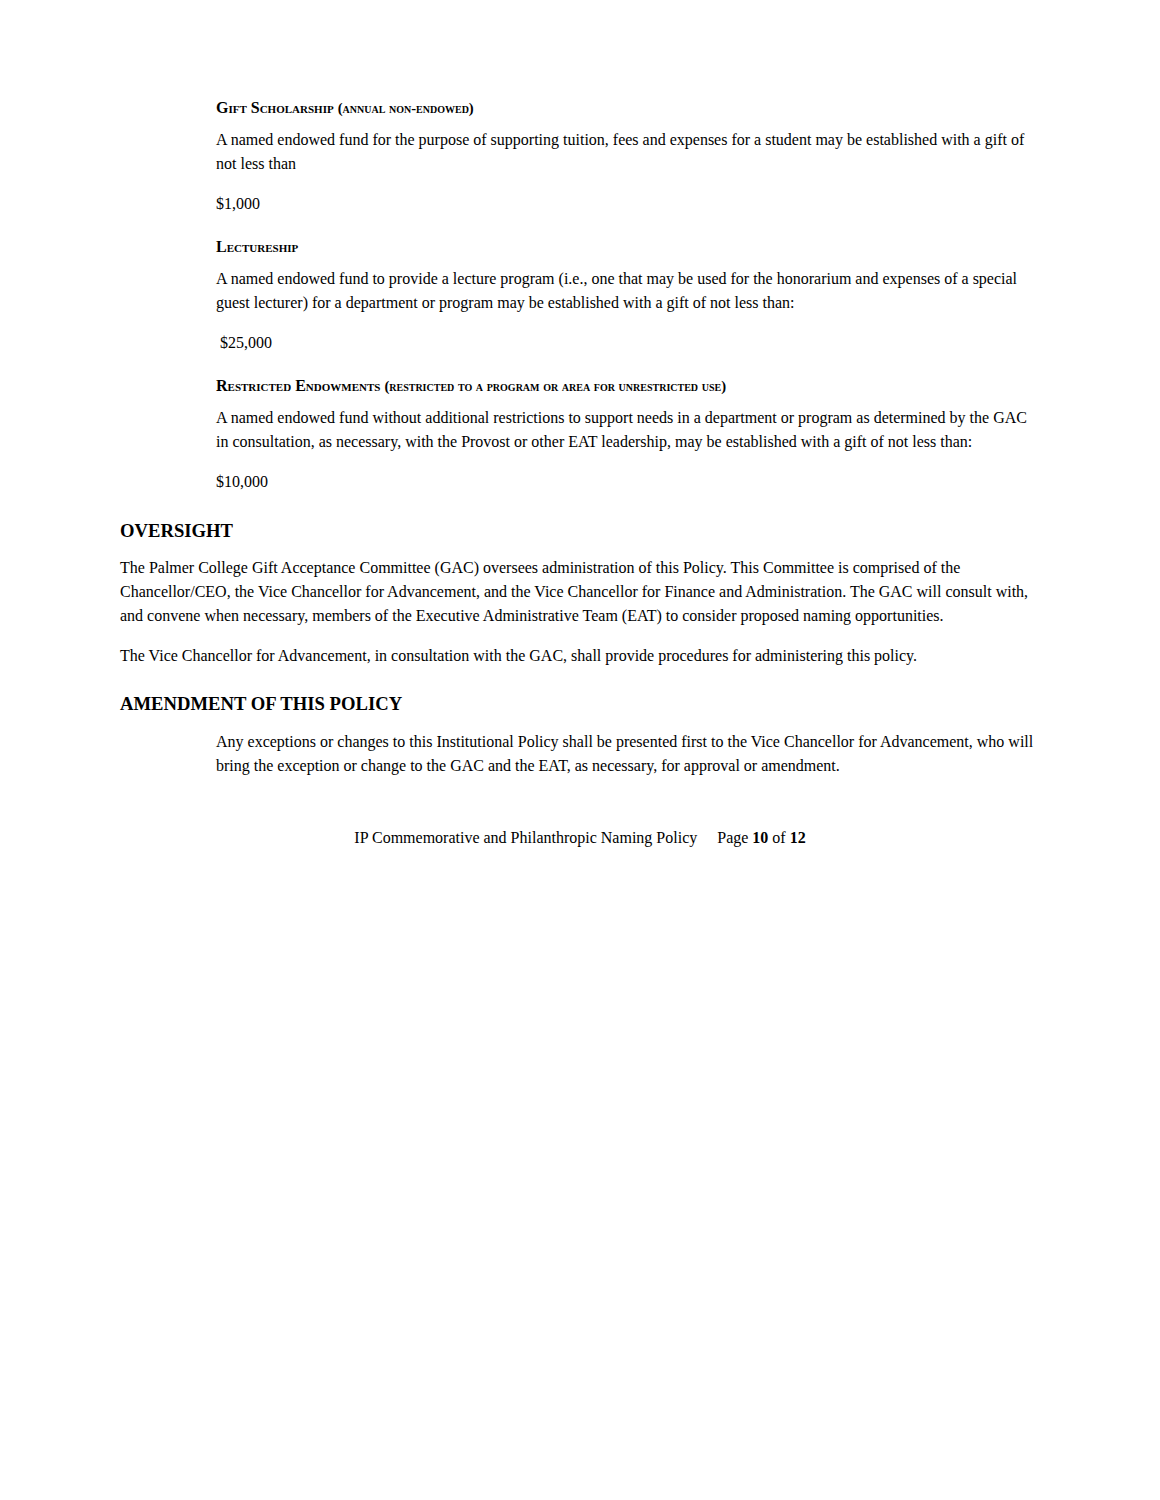Gift Scholarship (annual non-endowed)
A named endowed fund for the purpose of supporting tuition, fees and expenses for a student may be established with a gift of not less than
$1,000
Lectureship
A named endowed fund to provide a lecture program (i.e., one that may be used for the honorarium and expenses of a special guest lecturer) for a department or program may be established with a gift of not less than:
$25,000
Restricted Endowments (restricted to a program or area for unrestricted use)
A named endowed fund without additional restrictions to support needs in a department or program as determined by the GAC in consultation, as necessary, with the Provost or other EAT leadership, may be established with a gift of not less than:
$10,000
Oversight
The Palmer College Gift Acceptance Committee (GAC) oversees administration of this Policy. This Committee is comprised of the Chancellor/CEO, the Vice Chancellor for Advancement, and the Vice Chancellor for Finance and Administration. The GAC will consult with, and convene when necessary, members of the Executive Administrative Team (EAT) to consider proposed naming opportunities.
The Vice Chancellor for Advancement, in consultation with the GAC, shall provide procedures for administering this policy.
Amendment of This Policy
Any exceptions or changes to this Institutional Policy shall be presented first to the Vice Chancellor for Advancement, who will bring the exception or change to the GAC and the EAT, as necessary, for approval or amendment.
IP Commemorative and Philanthropic Naming Policy Page 10 of 12